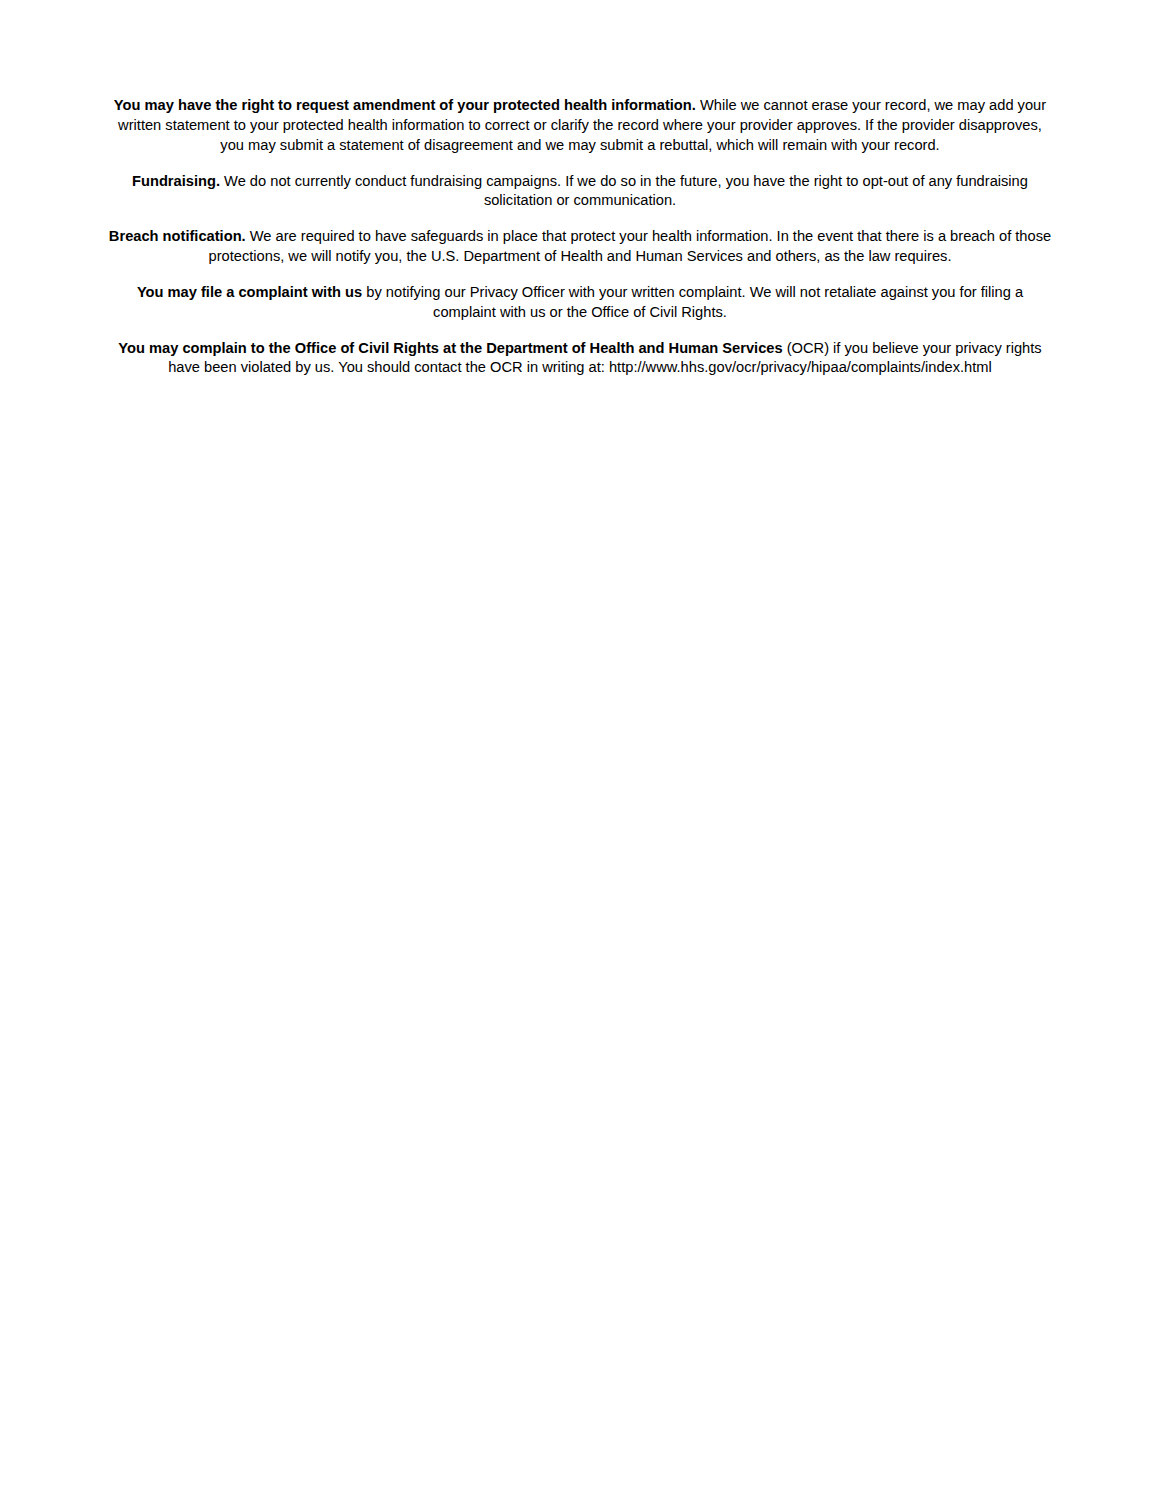You may have the right to request amendment of your protected health information. While we cannot erase your record, we may add your written statement to your protected health information to correct or clarify the record where your provider approves. If the provider disapproves, you may submit a statement of disagreement and we may submit a rebuttal, which will remain with your record.
Fundraising. We do not currently conduct fundraising campaigns. If we do so in the future, you have the right to opt-out of any fundraising solicitation or communication.
Breach notification. We are required to have safeguards in place that protect your health information. In the event that there is a breach of those protections, we will notify you, the U.S. Department of Health and Human Services and others, as the law requires.
You may file a complaint with us by notifying our Privacy Officer with your written complaint. We will not retaliate against you for filing a complaint with us or the Office of Civil Rights.
You may complain to the Office of Civil Rights at the Department of Health and Human Services (OCR) if you believe your privacy rights have been violated by us. You should contact the OCR in writing at: http://www.hhs.gov/ocr/privacy/hipaa/complaints/index.html